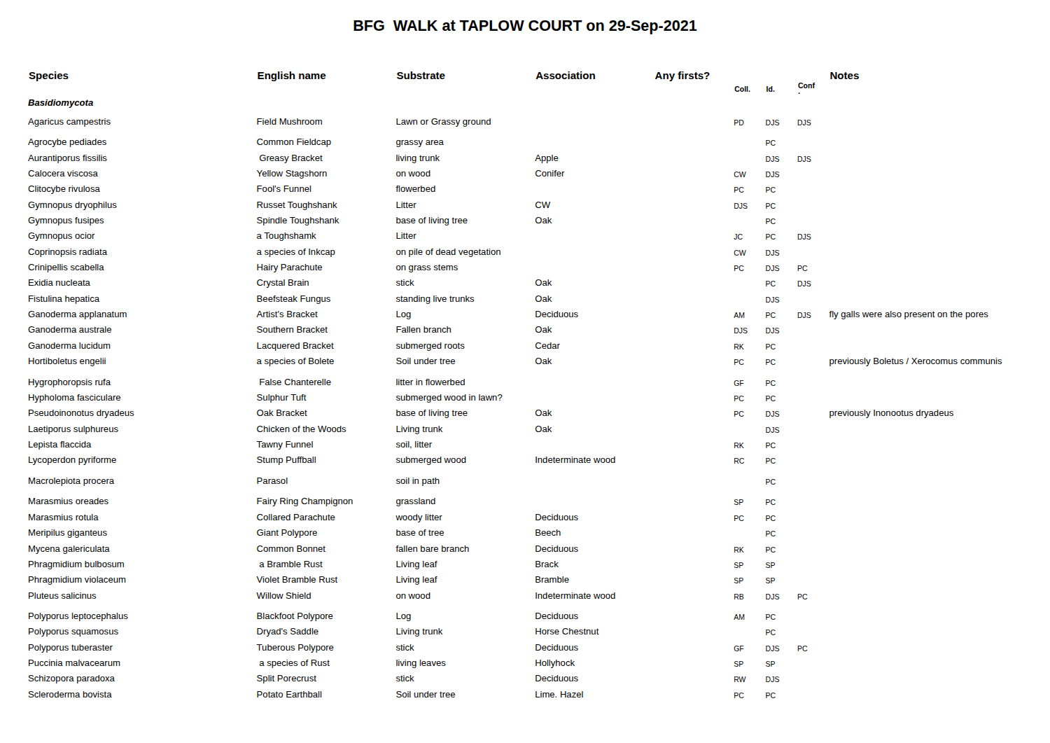BFG WALK at TAPLOW COURT on 29-Sep-2021
| Species | English name | Substrate | Association | Any firsts? | Coll. | Id. | Conf . | Notes |
| --- | --- | --- | --- | --- | --- | --- | --- | --- |
| Basidiomycota |
| Agaricus campestris | Field Mushroom | Lawn or Grassy ground | | | PD | DJS | DJS | |
| Agrocybe pediades | Common Fieldcap | grassy area | | | | PC | | |
| Aurantiporus fissilis | Greasy Bracket | living trunk | Apple | | | DJS | DJS | |
| Calocera viscosa | Yellow Stagshorn | on wood | Conifer | | CW | DJS | | |
| Clitocybe rivulosa | Fool's Funnel | flowerbed | | | PC | PC | | |
| Gymnopus dryophilus | Russet Toughshank | Litter | CW | | DJS | PC | | |
| Gymnopus fusipes | Spindle Toughshank | base of living tree | Oak | | | PC | | |
| Gymnopus ocior | a Toughshamk | Litter | | | JC | PC | DJS | |
| Coprinopsis radiata | a species of Inkcap | on pile of dead vegetation | | | CW | DJS | | |
| Crinipellis scabella | Hairy Parachute | on grass stems | | | PC | DJS | PC | |
| Exidia nucleata | Crystal Brain | stick | Oak | | | PC | DJS | |
| Fistulina hepatica | Beefsteak Fungus | standing live trunks | Oak | | | DJS | | |
| Ganoderma applanatum | Artist's Bracket | Log | Deciduous | | AM | PC | DJS | fly galls were also present on the pores |
| Ganoderma australe | Southern Bracket | Fallen branch | Oak | | DJS | DJS | | |
| Ganoderma lucidum | Lacquered Bracket | submerged roots | Cedar | | RK | PC | | |
| Hortiboletus engelii | a species of Bolete | Soil under tree | Oak | | PC | PC | | previously Boletus / Xerocomus communis |
| Hygrophoropsis rufa | False Chanterelle | litter in flowerbed | | | GF | PC | | |
| Hypholoma fasciculare | Sulphur Tuft | submerged wood in lawn? | | | PC | PC | | |
| Pseudoinonotus dryadeus | Oak Bracket | base of living tree | Oak | | PC | DJS | | previously Inonootus dryadeus |
| Laetiporus sulphureus | Chicken of the Woods | Living trunk | Oak | | | DJS | | |
| Lepista flaccida | Tawny Funnel | soil, litter | | | RK | PC | | |
| Lycoperdon pyriforme | Stump Puffball | submerged wood | Indeterminate wood | | RC | PC | | |
| Macrolepiota procera | Parasol | soil in path | | | | PC | | |
| Marasmius oreades | Fairy Ring Champignon | grassland | | | SP | PC | | |
| Marasmius rotula | Collared Parachute | woody litter | Deciduous | | PC | PC | | |
| Meripilus giganteus | Giant Polypore | base of tree | Beech | | | PC | | |
| Mycena galericulata | Common Bonnet | fallen bare branch | Deciduous | | RK | PC | | |
| Phragmidium bulbosum | a Bramble Rust | Living leaf | Brack | | SP | SP | | |
| Phragmidium violaceum | Violet Bramble Rust | Living leaf | Bramble | | SP | SP | | |
| Pluteus salicinus | Willow Shield | on wood | Indeterminate wood | | RB | DJS | PC | |
| Polyporus leptocephalus | Blackfoot Polypore | Log | Deciduous | | AM | PC | | |
| Polyporus squamosus | Dryad's Saddle | Living trunk | Horse Chestnut | | | PC | | |
| Polyporus tuberaster | Tuberous Polypore | stick | Deciduous | | GF | DJS | PC | |
| Puccinia malvacearum | a species of Rust | living leaves | Hollyhock | | SP | SP | | |
| Schizopora paradoxa | Split Porecrust | stick | Deciduous | | RW | DJS | | |
| Scleroderma bovista | Potato Earthball | Soil under tree | Lime. Hazel | | PC | PC | | |